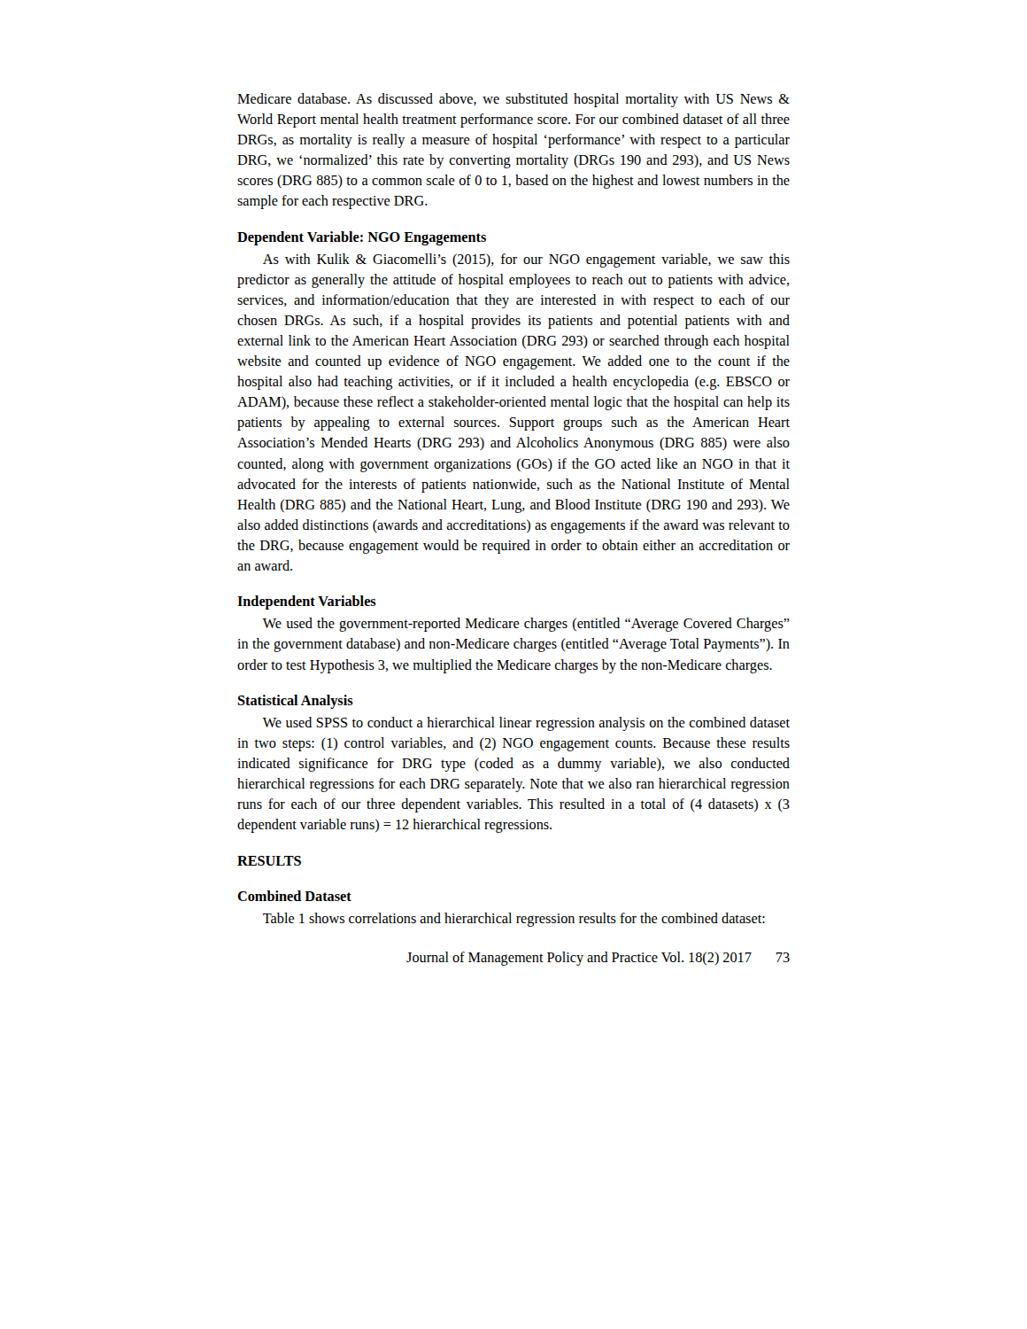Medicare database. As discussed above, we substituted hospital mortality with US News & World Report mental health treatment performance score. For our combined dataset of all three DRGs, as mortality is really a measure of hospital ‘performance’ with respect to a particular DRG, we ‘normalized’ this rate by converting mortality (DRGs 190 and 293), and US News scores (DRG 885) to a common scale of 0 to 1, based on the highest and lowest numbers in the sample for each respective DRG.
Dependent Variable: NGO Engagements
As with Kulik & Giacomelli’s (2015), for our NGO engagement variable, we saw this predictor as generally the attitude of hospital employees to reach out to patients with advice, services, and information/education that they are interested in with respect to each of our chosen DRGs. As such, if a hospital provides its patients and potential patients with and external link to the American Heart Association (DRG 293) or searched through each hospital website and counted up evidence of NGO engagement. We added one to the count if the hospital also had teaching activities, or if it included a health encyclopedia (e.g. EBSCO or ADAM), because these reflect a stakeholder-oriented mental logic that the hospital can help its patients by appealing to external sources. Support groups such as the American Heart Association’s Mended Hearts (DRG 293) and Alcoholics Anonymous (DRG 885) were also counted, along with government organizations (GOs) if the GO acted like an NGO in that it advocated for the interests of patients nationwide, such as the National Institute of Mental Health (DRG 885) and the National Heart, Lung, and Blood Institute (DRG 190 and 293). We also added distinctions (awards and accreditations) as engagements if the award was relevant to the DRG, because engagement would be required in order to obtain either an accreditation or an award.
Independent Variables
We used the government-reported Medicare charges (entitled “Average Covered Charges” in the government database) and non-Medicare charges (entitled “Average Total Payments”). In order to test Hypothesis 3, we multiplied the Medicare charges by the non-Medicare charges.
Statistical Analysis
We used SPSS to conduct a hierarchical linear regression analysis on the combined dataset in two steps: (1) control variables, and (2) NGO engagement counts. Because these results indicated significance for DRG type (coded as a dummy variable), we also conducted hierarchical regressions for each DRG separately. Note that we also ran hierarchical regression runs for each of our three dependent variables. This resulted in a total of (4 datasets) x (3 dependent variable runs) = 12 hierarchical regressions.
RESULTS
Combined Dataset
Table 1 shows correlations and hierarchical regression results for the combined dataset:
Journal of Management Policy and Practice Vol. 18(2) 201773